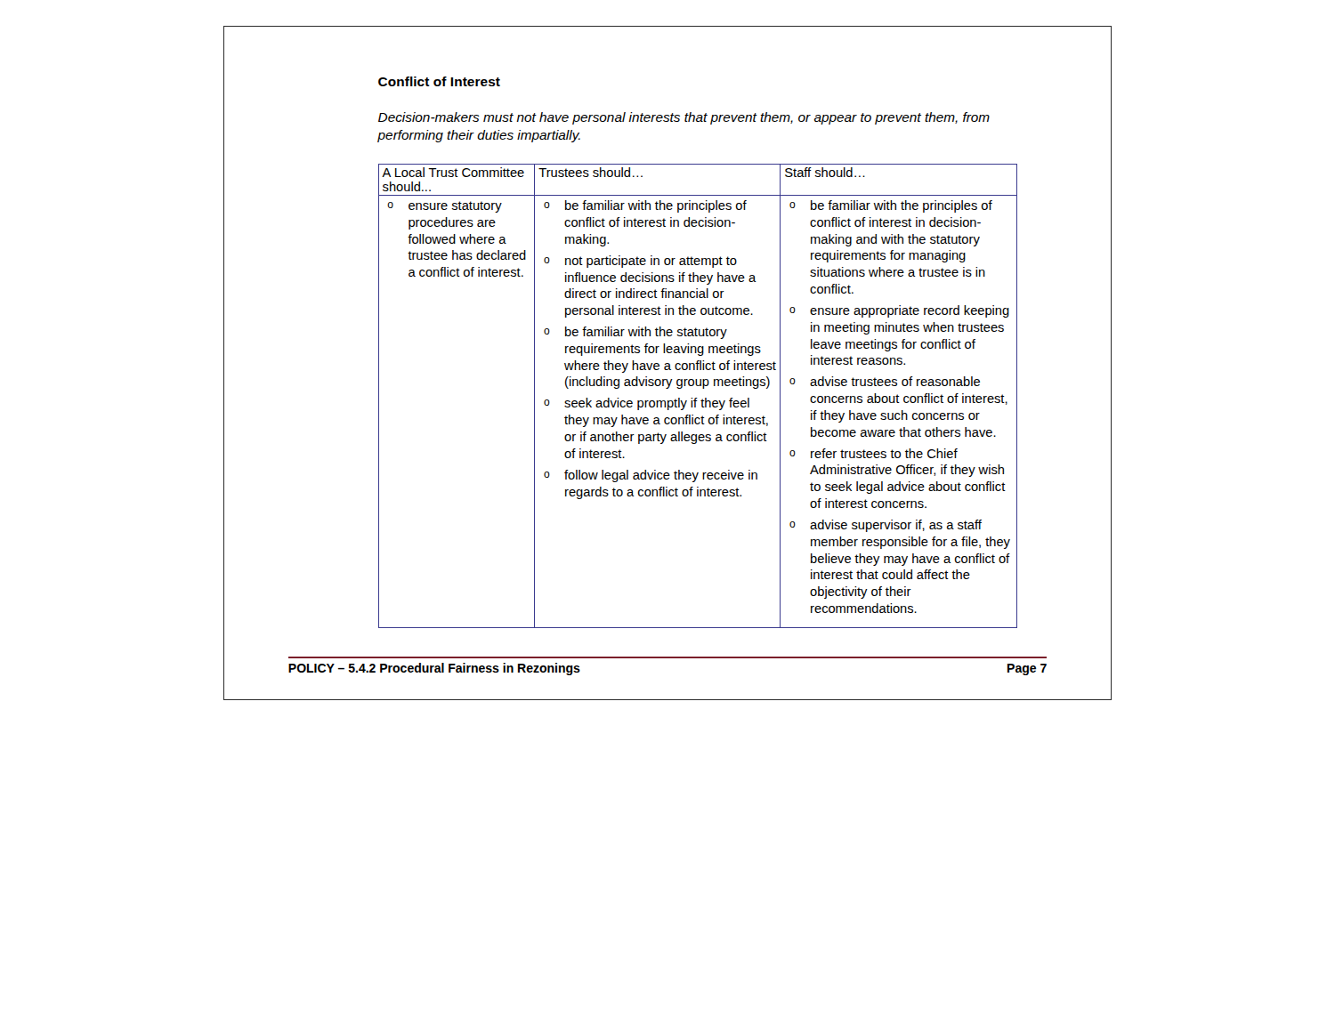Conflict of Interest
Decision-makers must not have personal interests that prevent them, or appear to prevent them, from performing their duties impartially.
| A Local Trust Committee should... | Trustees should… | Staff should… |
| --- | --- | --- |
| ensure statutory procedures are followed where a trustee has declared a conflict of interest. | be familiar with the principles of conflict of interest in decision-making. not participate in or attempt to influence decisions if they have a direct or indirect financial or personal interest in the outcome. be familiar with the statutory requirements for leaving meetings where they have a conflict of interest (including advisory group meetings) seek advice promptly if they feel they may have a conflict of interest, or if another party alleges a conflict of interest. follow legal advice they receive in regards to a conflict of interest. | be familiar with the principles of conflict of interest in decision-making and with the statutory requirements for managing situations where a trustee is in conflict. ensure appropriate record keeping in meeting minutes when trustees leave meetings for conflict of interest reasons. advise trustees of reasonable concerns about conflict of interest, if they have such concerns or become aware that others have. refer trustees to the Chief Administrative Officer, if they wish to seek legal advice about conflict of interest concerns. advise supervisor if, as a staff member responsible for a file, they believe they may have a conflict of interest that could affect the objectivity of their recommendations. |
POLICY – 5.4.2 Procedural Fairness in Rezonings
Page 7